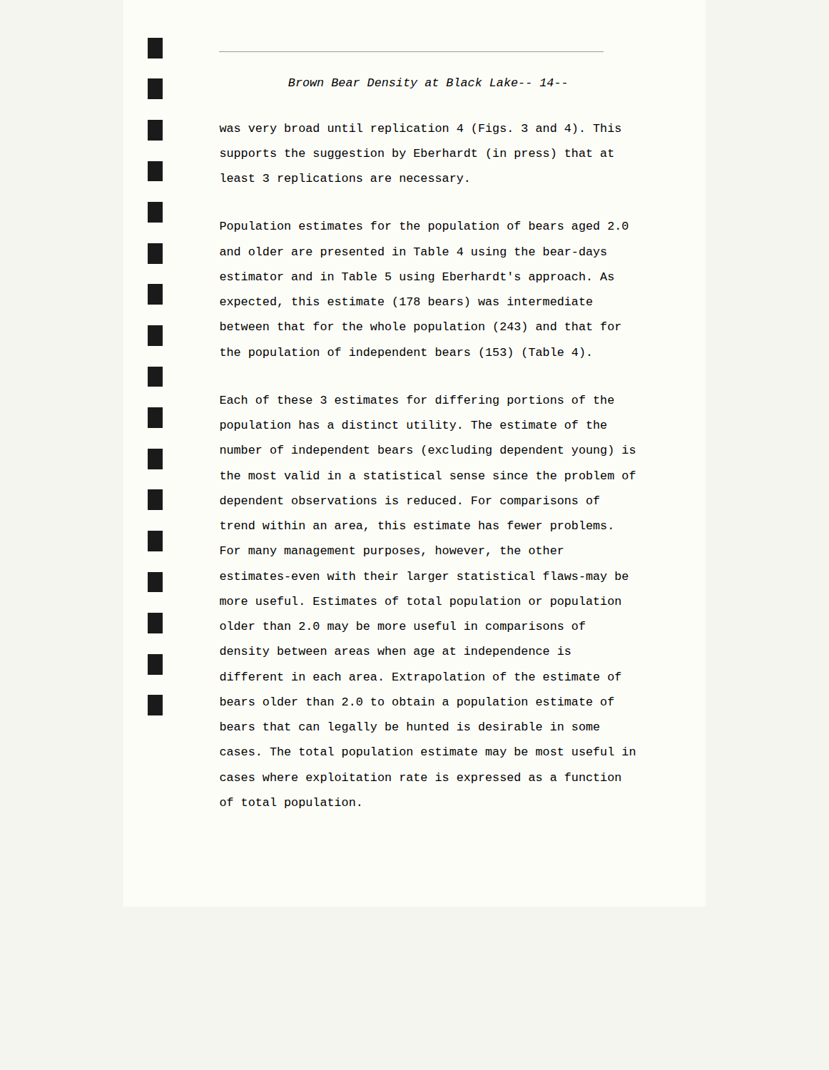Brown Bear Density at Black Lake-- 14--
was very broad until replication 4 (Figs. 3 and 4). This supports the suggestion by Eberhardt (in press) that at least 3 replications are necessary.
Population estimates for the population of bears aged 2.0 and older are presented in Table 4 using the bear-days estimator and in Table 5 using Eberhardt's approach. As expected, this estimate (178 bears) was intermediate between that for the whole population (243) and that for the population of independent bears (153) (Table 4).
Each of these 3 estimates for differing portions of the population has a distinct utility. The estimate of the number of independent bears (excluding dependent young) is the most valid in a statistical sense since the problem of dependent observations is reduced. For comparisons of trend within an area, this estimate has fewer problems. For many management purposes, however, the other estimates-even with their larger statistical flaws-may be more useful. Estimates of total population or population older than 2.0 may be more useful in comparisons of density between areas when age at independence is different in each area. Extrapolation of the estimate of bears older than 2.0 to obtain a population estimate of bears that can legally be hunted is desirable in some cases. The total population estimate may be most useful in cases where exploitation rate is expressed as a function of total population.